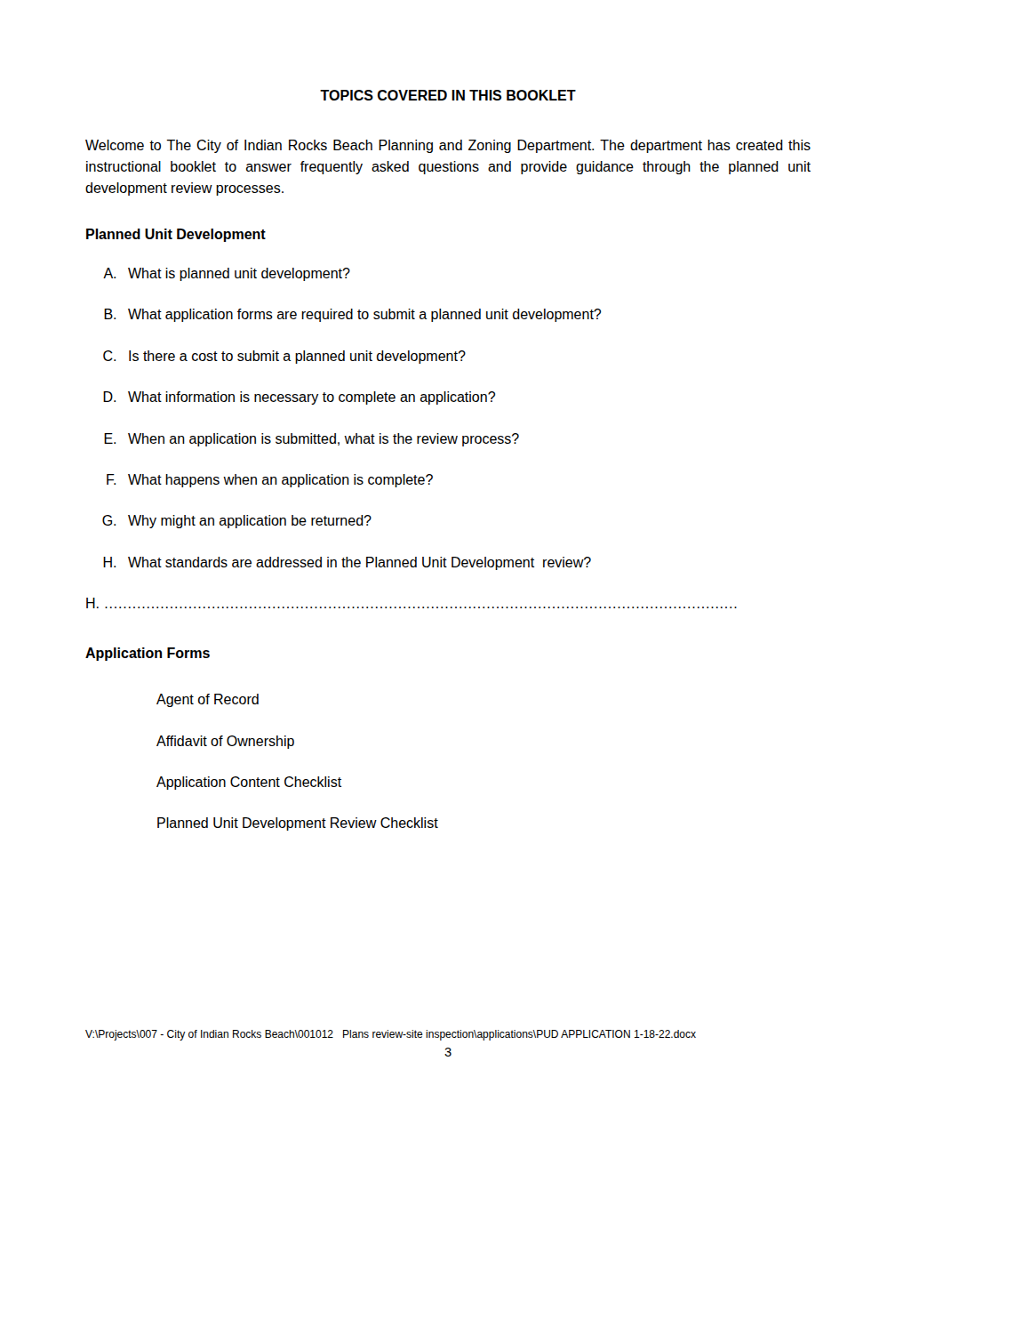TOPICS COVERED IN THIS BOOKLET
Welcome to The City of Indian Rocks Beach Planning and Zoning Department. The department has created this instructional booklet to answer frequently asked questions and provide guidance through the planned unit development review processes.
Planned Unit Development
What is planned unit development?
What application forms are required to submit a planned unit development?
Is there a cost to submit a planned unit development?
What information is necessary to complete an application?
When an application is submitted, what is the review process?
What happens when an application is complete?
Why might an application be returned?
What standards are addressed in the Planned Unit Development review?
H.
Application Forms
Agent of Record
Affidavit of Ownership
Application Content Checklist
Planned Unit Development Review Checklist
V:\Projects\007 - City of Indian Rocks Beach\001012 Plans review-site inspection\applications\PUD APPLICATION 1-18-22.docx
3